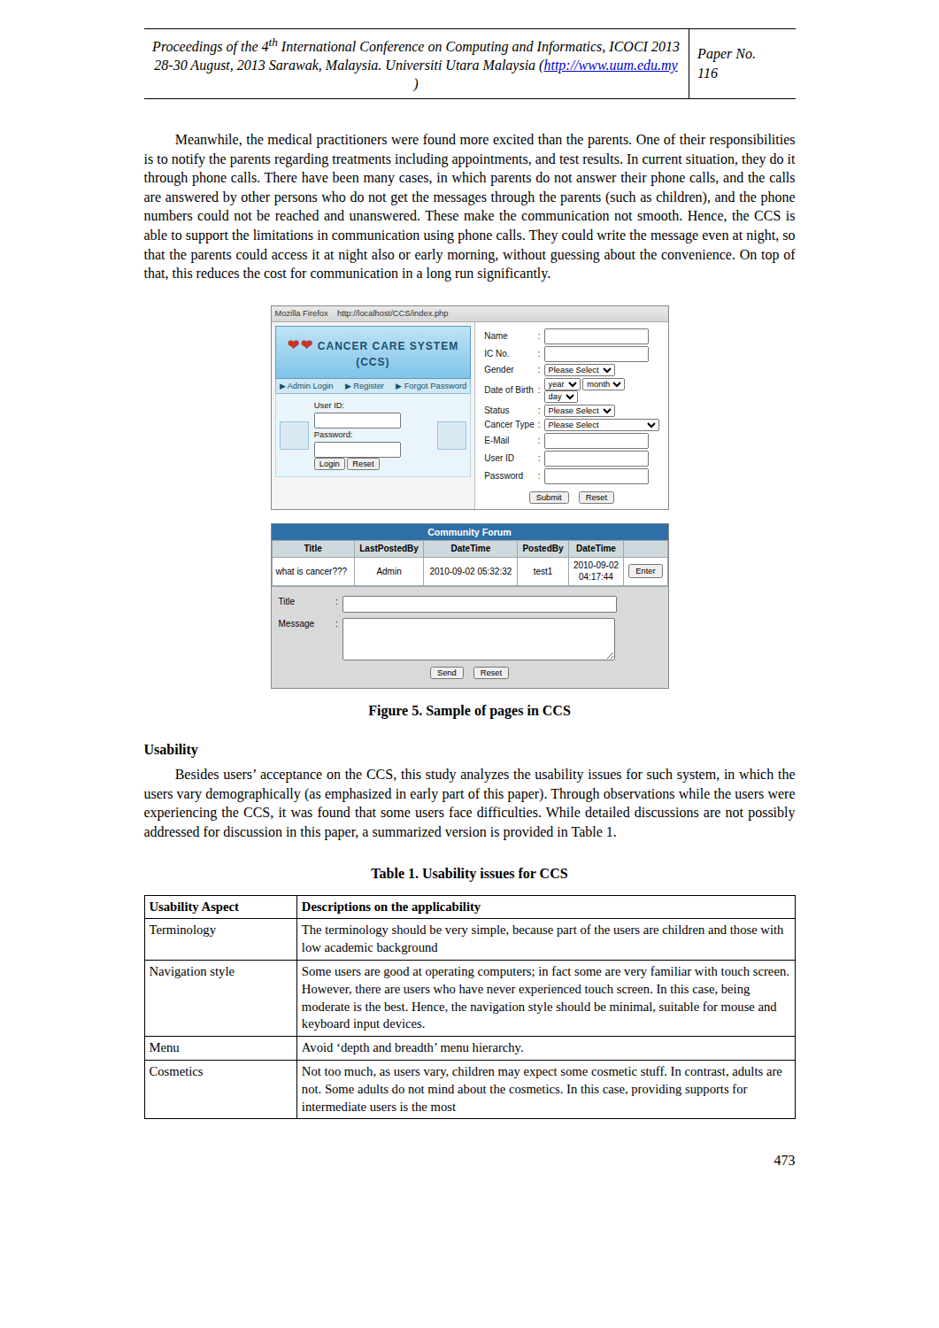Proceedings of the 4th International Conference on Computing and Informatics, ICOCI 2013
28-30 August, 2013 Sarawak, Malaysia. Universiti Utara Malaysia (http://www.uum.edu.my )
Paper No.
116
Meanwhile, the medical practitioners were found more excited than the parents. One of their responsibilities is to notify the parents regarding treatments including appointments, and test results. In current situation, they do it through phone calls. There have been many cases, in which parents do not answer their phone calls, and the calls are answered by other persons who do not get the messages through the parents (such as children), and the phone numbers could not be reached and unanswered. These make the communication not smooth. Hence, the CCS is able to support the limitations in communication using phone calls. They could write the message even at night, so that the parents could access it at night also or early morning, without guessing about the convenience. On top of that, this reduces the cost for communication in a long run significantly.
Mozilla Firefox http://localhost/CCS/index.php
❤❤ CANCER CARE SYSTEM
(CCS)
▶ Admin Login ▶ Register ▶ Forgot Password
User ID:
Password:
Login Reset
| Name | : | |
| IC No. | : | |
| Gender | : | Please Select |
| Date of Birth | : | year month day |
| Status | : | Please Select |
| Cancer Type | : | Please Select |
| E-Mail | : | |
| User ID | : | |
| Password | : | |
Submit Reset
Community Forum
| Title | LastPostedBy | DateTime | PostedBy | DateTime | |
| --- | --- | --- | --- | --- | --- |
| what is cancer??? | Admin | 2010-09-02 05:32:32 | test1 | 2010-09-02 04:17:44 | Enter |
Title:
Message:
Send Reset
Figure 5. Sample of pages in CCS
Usability
Besides users’ acceptance on the CCS, this study analyzes the usability issues for such system, in which the users vary demographically (as emphasized in early part of this paper). Through observations while the users were experiencing the CCS, it was found that some users face difficulties. While detailed discussions are not possibly addressed for discussion in this paper, a summarized version is provided in Table 1.
Table 1. Usability issues for CCS
| Usability Aspect | Descriptions on the applicability |
| --- | --- |
| Terminology | The terminology should be very simple, because part of the users are children and those with low academic background |
| Navigation style | Some users are good at operating computers; in fact some are very familiar with touch screen. However, there are users who have never experienced touch screen. In this case, being moderate is the best. Hence, the navigation style should be minimal, suitable for mouse and keyboard input devices. |
| Menu | Avoid ‘depth and breadth’ menu hierarchy. |
| Cosmetics | Not too much, as users vary, children may expect some cosmetic stuff. In contrast, adults are not. Some adults do not mind about the cosmetics. In this case, providing supports for intermediate users is the most |
473